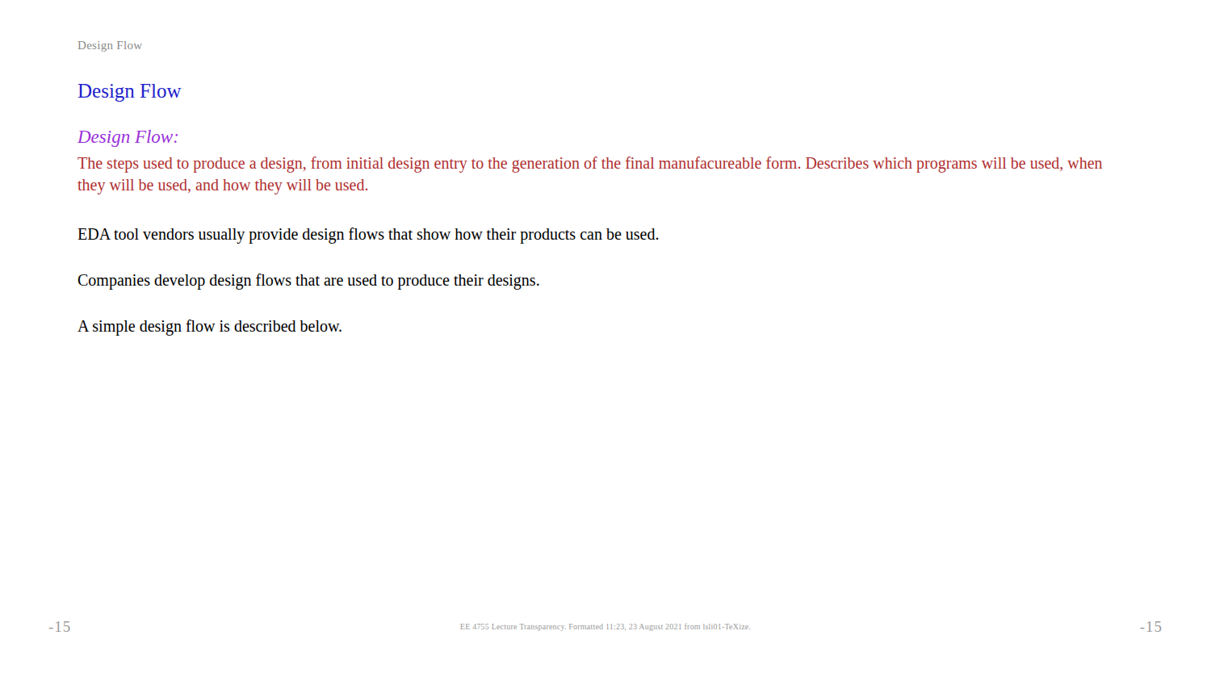Design Flow
Design Flow
Design Flow:
The steps used to produce a design, from initial design entry to the generation of the final manufacureable form. Describes which programs will be used, when they will be used, and how they will be used.
EDA tool vendors usually provide design flows that show how their products can be used.
Companies develop design flows that are used to produce their designs.
A simple design flow is described below.
-15 EE 4755 Lecture Transparency. Formatted 11:23, 23 August 2021 from lsli01-TeXize. -15